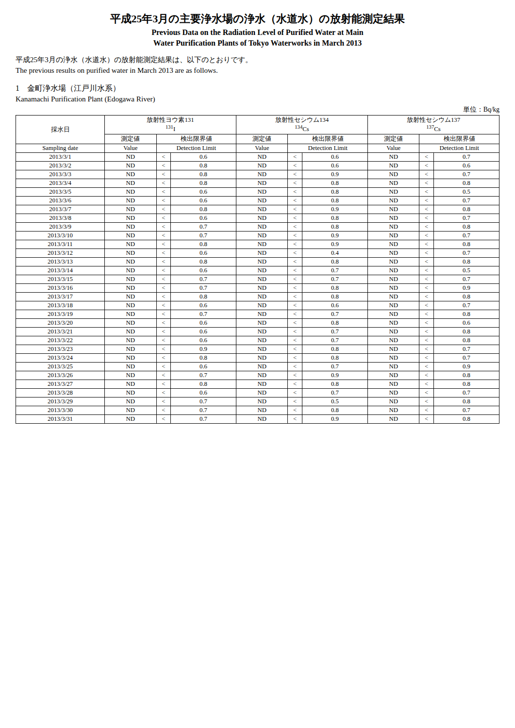平成25年3月の主要浄水場の浄水（水道水）の放射能測定結果
Previous Data on the Radiation Level of Purified Water at Main
Water Purification Plants of Tokyo Waterworks in March 2013
平成25年3月の浄水（水道水）の放射能測定結果は、以下のとおりです。
The previous results on purified water in March 2013 are as follows.
1　金町浄水場（江戸川水系）
Kanamachi Purification Plant (Edogawa River)
単位：Bq/kg
| 採水日 | 放射性ヨウ素131 131 I | 放射性セシウム134 134 Cs | 放射性セシウム137 137 Cs |
| --- | --- | --- | --- |
| 測定値 | 検出限界値 | 測定値 | 検出限界値 | 測定値 | 検出限界値 |
| Sampling date | Value | Detection Limit | Value | Detection Limit | Value | Detection Limit |
| 2013/3/1 | ND | < | 0.6 | ND | < | 0.6 | ND | < | 0.7 |
| 2013/3/2 | ND | < | 0.8 | ND | < | 0.6 | ND | < | 0.6 |
| 2013/3/3 | ND | < | 0.8 | ND | < | 0.9 | ND | < | 0.7 |
| 2013/3/4 | ND | < | 0.8 | ND | < | 0.8 | ND | < | 0.8 |
| 2013/3/5 | ND | < | 0.6 | ND | < | 0.8 | ND | < | 0.5 |
| 2013/3/6 | ND | < | 0.6 | ND | < | 0.8 | ND | < | 0.7 |
| 2013/3/7 | ND | < | 0.8 | ND | < | 0.9 | ND | < | 0.8 |
| 2013/3/8 | ND | < | 0.6 | ND | < | 0.8 | ND | < | 0.7 |
| 2013/3/9 | ND | < | 0.7 | ND | < | 0.8 | ND | < | 0.8 |
| 2013/3/10 | ND | < | 0.7 | ND | < | 0.9 | ND | < | 0.7 |
| 2013/3/11 | ND | < | 0.8 | ND | < | 0.9 | ND | < | 0.8 |
| 2013/3/12 | ND | < | 0.6 | ND | < | 0.4 | ND | < | 0.7 |
| 2013/3/13 | ND | < | 0.8 | ND | < | 0.8 | ND | < | 0.8 |
| 2013/3/14 | ND | < | 0.6 | ND | < | 0.7 | ND | < | 0.5 |
| 2013/3/15 | ND | < | 0.7 | ND | < | 0.7 | ND | < | 0.7 |
| 2013/3/16 | ND | < | 0.7 | ND | < | 0.8 | ND | < | 0.9 |
| 2013/3/17 | ND | < | 0.8 | ND | < | 0.8 | ND | < | 0.8 |
| 2013/3/18 | ND | < | 0.6 | ND | < | 0.6 | ND | < | 0.7 |
| 2013/3/19 | ND | < | 0.7 | ND | < | 0.7 | ND | < | 0.8 |
| 2013/3/20 | ND | < | 0.6 | ND | < | 0.8 | ND | < | 0.6 |
| 2013/3/21 | ND | < | 0.6 | ND | < | 0.7 | ND | < | 0.8 |
| 2013/3/22 | ND | < | 0.6 | ND | < | 0.7 | ND | < | 0.8 |
| 2013/3/23 | ND | < | 0.9 | ND | < | 0.8 | ND | < | 0.7 |
| 2013/3/24 | ND | < | 0.8 | ND | < | 0.8 | ND | < | 0.7 |
| 2013/3/25 | ND | < | 0.6 | ND | < | 0.7 | ND | < | 0.9 |
| 2013/3/26 | ND | < | 0.7 | ND | < | 0.9 | ND | < | 0.8 |
| 2013/3/27 | ND | < | 0.8 | ND | < | 0.8 | ND | < | 0.8 |
| 2013/3/28 | ND | < | 0.6 | ND | < | 0.7 | ND | < | 0.7 |
| 2013/3/29 | ND | < | 0.7 | ND | < | 0.5 | ND | < | 0.8 |
| 2013/3/30 | ND | < | 0.7 | ND | < | 0.8 | ND | < | 0.7 |
| 2013/3/31 | ND | < | 0.7 | ND | < | 0.9 | ND | < | 0.8 |